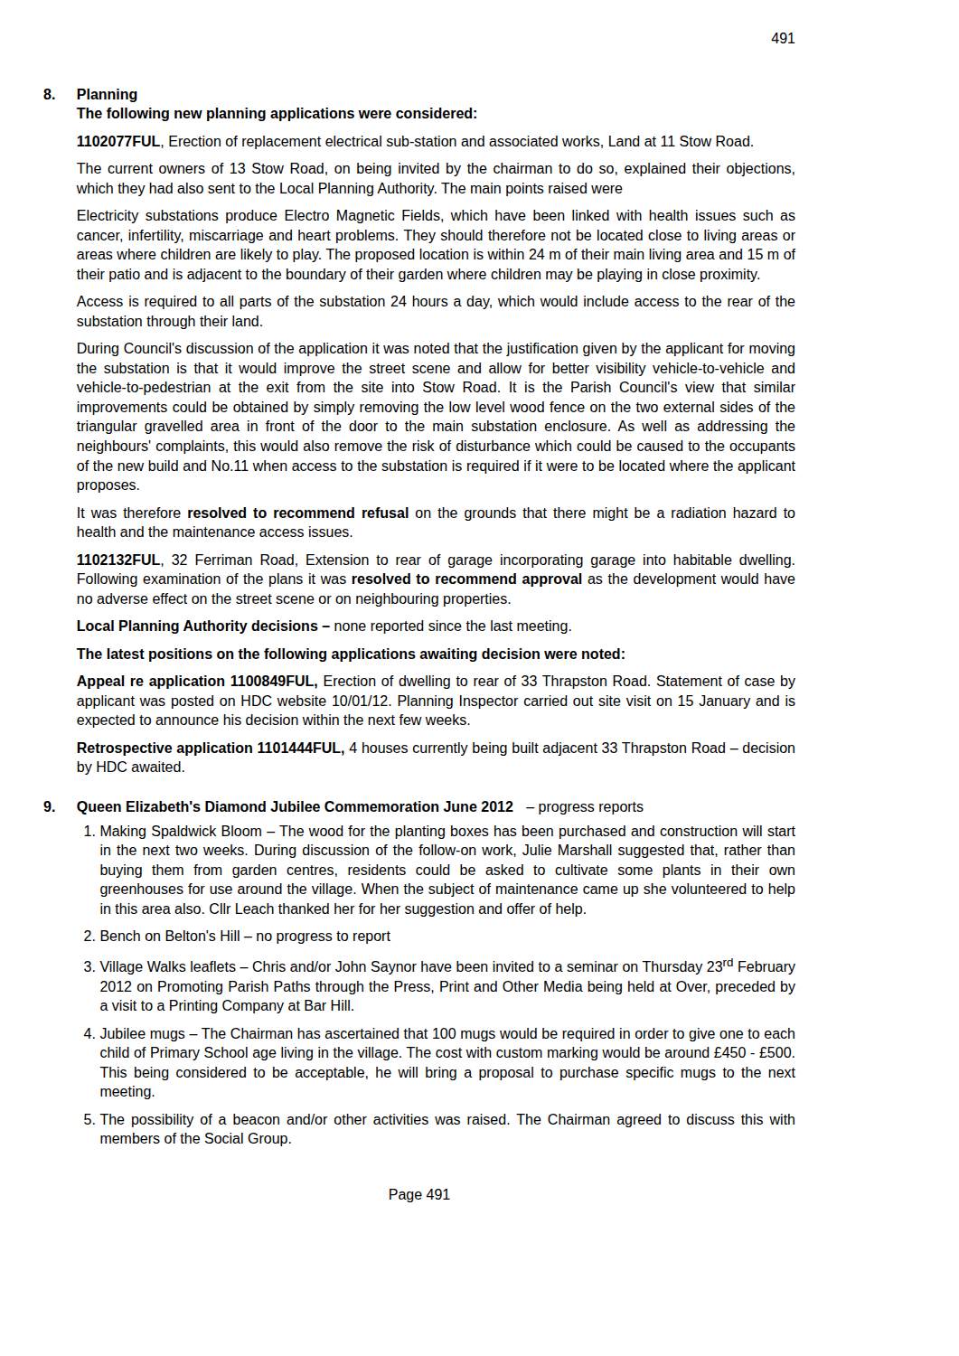491
8.
Planning
The following new planning applications were considered:
1102077FUL, Erection of replacement electrical sub-station and associated works, Land at 11 Stow Road.
The current owners of 13 Stow Road, on being invited by the chairman to do so, explained their objections, which they had also sent to the Local Planning Authority. The main points raised were
Electricity substations produce Electro Magnetic Fields, which have been linked with health issues such as cancer, infertility, miscarriage and heart problems. They should therefore not be located close to living areas or areas where children are likely to play. The proposed location is within 24 m of their main living area and 15 m of their patio and is adjacent to the boundary of their garden where children may be playing in close proximity.
Access is required to all parts of the substation 24 hours a day, which would include access to the rear of the substation through their land.
During Council's discussion of the application it was noted that the justification given by the applicant for moving the substation is that it would improve the street scene and allow for better visibility vehicle-to-vehicle and vehicle-to-pedestrian at the exit from the site into Stow Road. It is the Parish Council's view that similar improvements could be obtained by simply removing the low level wood fence on the two external sides of the triangular gravelled area in front of the door to the main substation enclosure. As well as addressing the neighbours' complaints, this would also remove the risk of disturbance which could be caused to the occupants of the new build and No.11 when access to the substation is required if it were to be located where the applicant proposes.
It was therefore resolved to recommend refusal on the grounds that there might be a radiation hazard to health and the maintenance access issues.
1102132FUL, 32 Ferriman Road, Extension to rear of garage incorporating garage into habitable dwelling. Following examination of the plans it was resolved to recommend approval as the development would have no adverse effect on the street scene or on neighbouring properties.
Local Planning Authority decisions – none reported since the last meeting.
The latest positions on the following applications awaiting decision were noted:
Appeal re application 1100849FUL, Erection of dwelling to rear of 33 Thrapston Road. Statement of case by applicant was posted on HDC website 10/01/12. Planning Inspector carried out site visit on 15 January and is expected to announce his decision within the next few weeks.
Retrospective application 1101444FUL, 4 houses currently being built adjacent 33 Thrapston Road – decision by HDC awaited.
9.
Queen Elizabeth's Diamond Jubilee Commemoration June 2012
– progress reports
Making Spaldwick Bloom – The wood for the planting boxes has been purchased and construction will start in the next two weeks. During discussion of the follow-on work, Julie Marshall suggested that, rather than buying them from garden centres, residents could be asked to cultivate some plants in their own greenhouses for use around the village. When the subject of maintenance came up she volunteered to help in this area also. Cllr Leach thanked her for her suggestion and offer of help.
Bench on Belton's Hill – no progress to report
Village Walks leaflets – Chris and/or John Saynor have been invited to a seminar on Thursday 23rd February 2012 on Promoting Parish Paths through the Press, Print and Other Media being held at Over, preceded by a visit to a Printing Company at Bar Hill.
Jubilee mugs – The Chairman has ascertained that 100 mugs would be required in order to give one to each child of Primary School age living in the village. The cost with custom marking would be around £450 - £500. This being considered to be acceptable, he will bring a proposal to purchase specific mugs to the next meeting.
The possibility of a beacon and/or other activities was raised. The Chairman agreed to discuss this with members of the Social Group.
Page 491